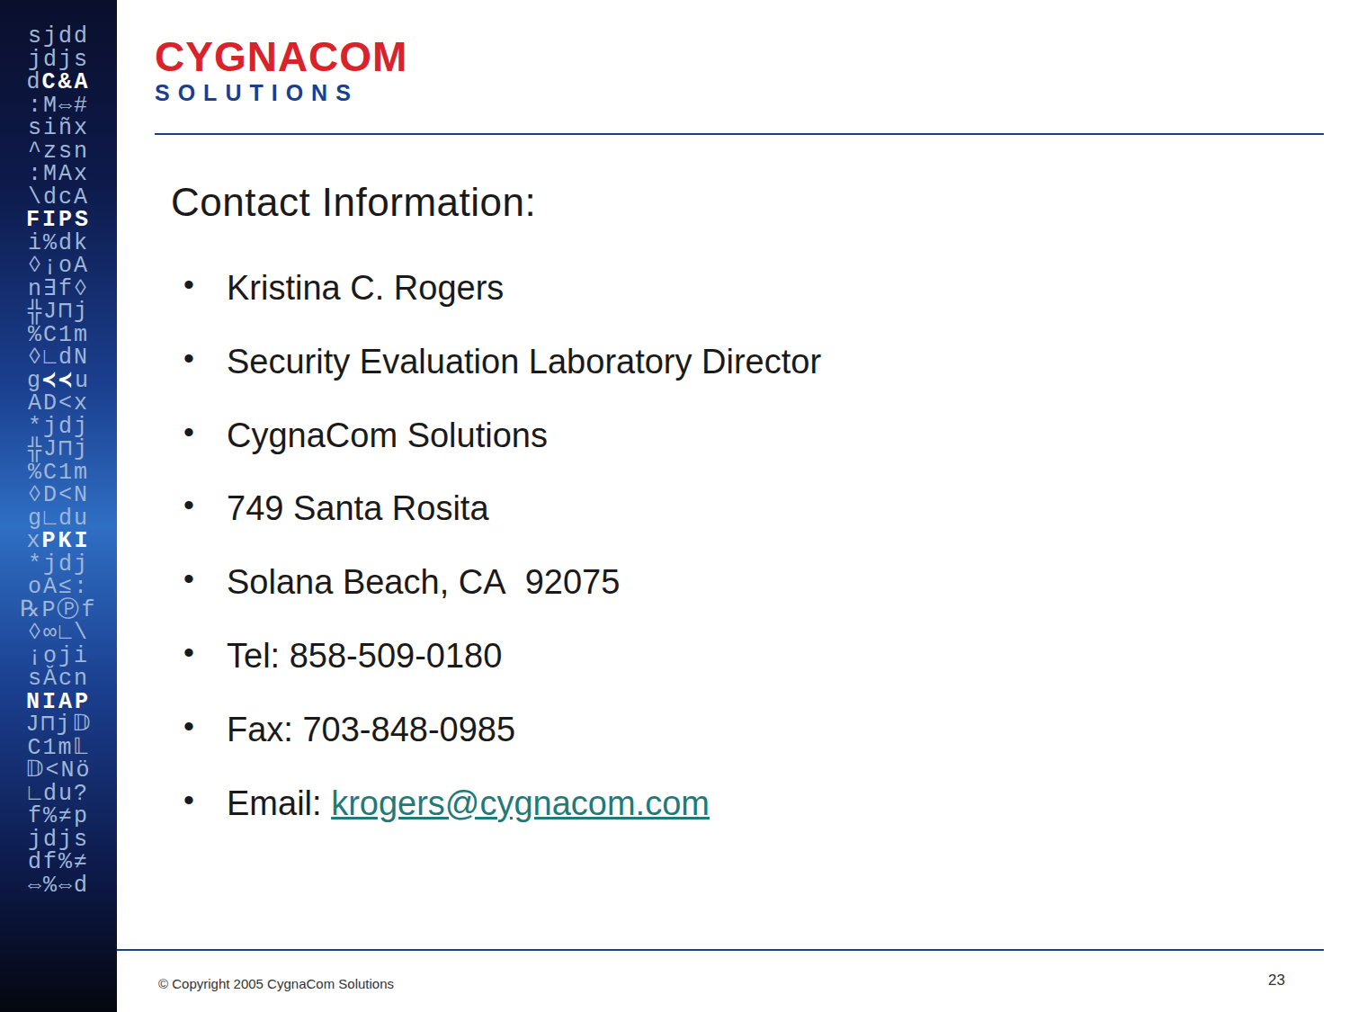sjdd
jdjs
dC&A
:M⇔#
siñx
^zsn
:MAx
\dcA
FIPS
i%dk
◊¡oA
n∃f◊
╬J⊓j
%C1m
◊∟dN
g≺≺u
AD<x
*jdj
╬J⊓j
%C1m
◊D<N
g∟du
xPKI
*jdj
oA≤:
℞PⓅf
◊∞∟\
¡oji
sĂcn
NIAP
J⊓j𝔻
C1m𝕃
𝔻<Nö
∟du?
f%≠p
jdjs
df%≠
⇔%⇔d
CYGNACOM
SOLUTIONS
Contact Information:
Kristina C. Rogers
Security Evaluation Laboratory Director
CygnaCom Solutions
749 Santa Rosita
Solana Beach, CA 92075
Tel: 858-509-0180
Fax: 703-848-0985
Email: krogers@cygnacom.com
© Copyright 2005 CygnaCom Solutions
23